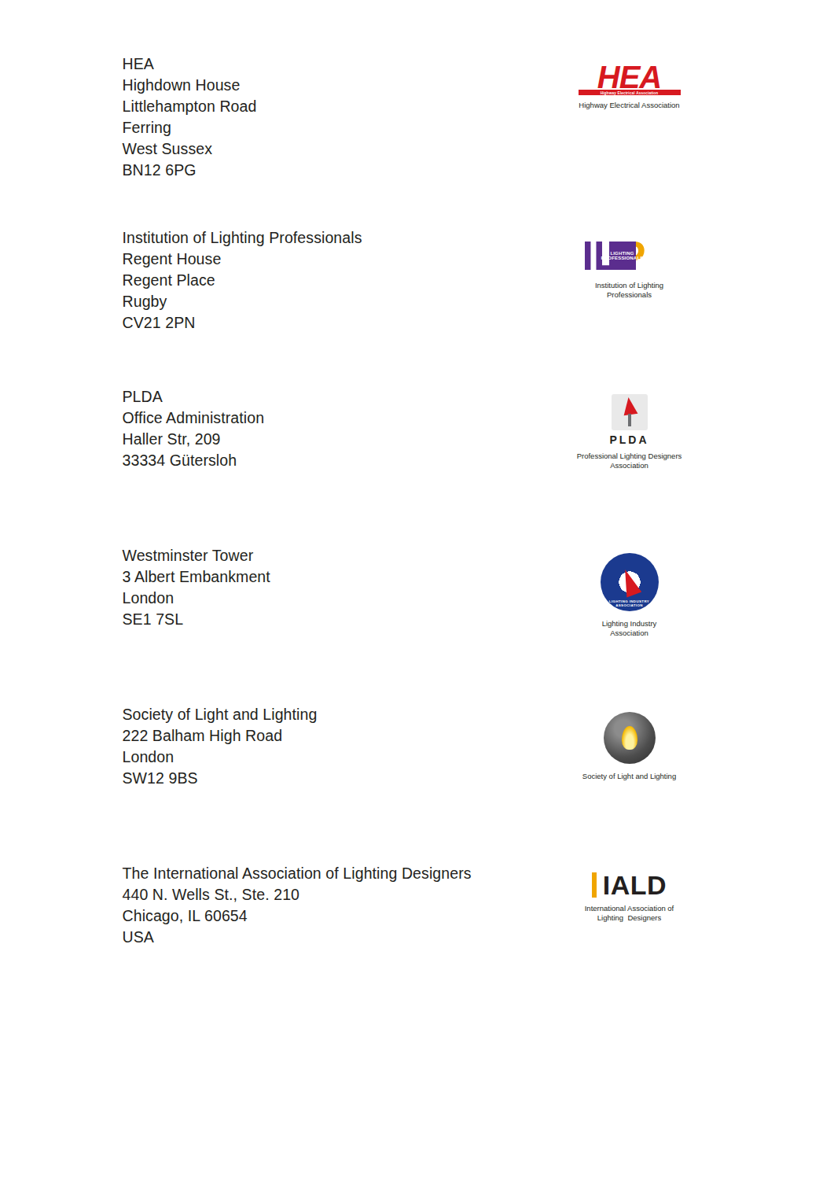HEA Highdown House Littlehampton Road Ferring West Sussex BN12 6PG
HEA
Highway Electrical Association
Institution of Lighting Professionals Regent House Regent Place Rugby CV21 2PN
ILP
LIGHTING PROFESSIONALS
Institution of Lighting
Professionals
PLDA Office Administration Haller Str, 209 33334 Gütersloh
PLDA
Professional Lighting Designers
Association
Westminster Tower 3 Albert Embankment London SE1 7SL
Lighting Industry
Association
Society of Light and Lighting 222 Balham High Road London SW12 9BS
Society of Light and Lighting
The International Association of Lighting Designers 440 N. Wells St., Ste. 210 Chicago, IL 60654 USA
IALD
International Association of
Lighting Designers